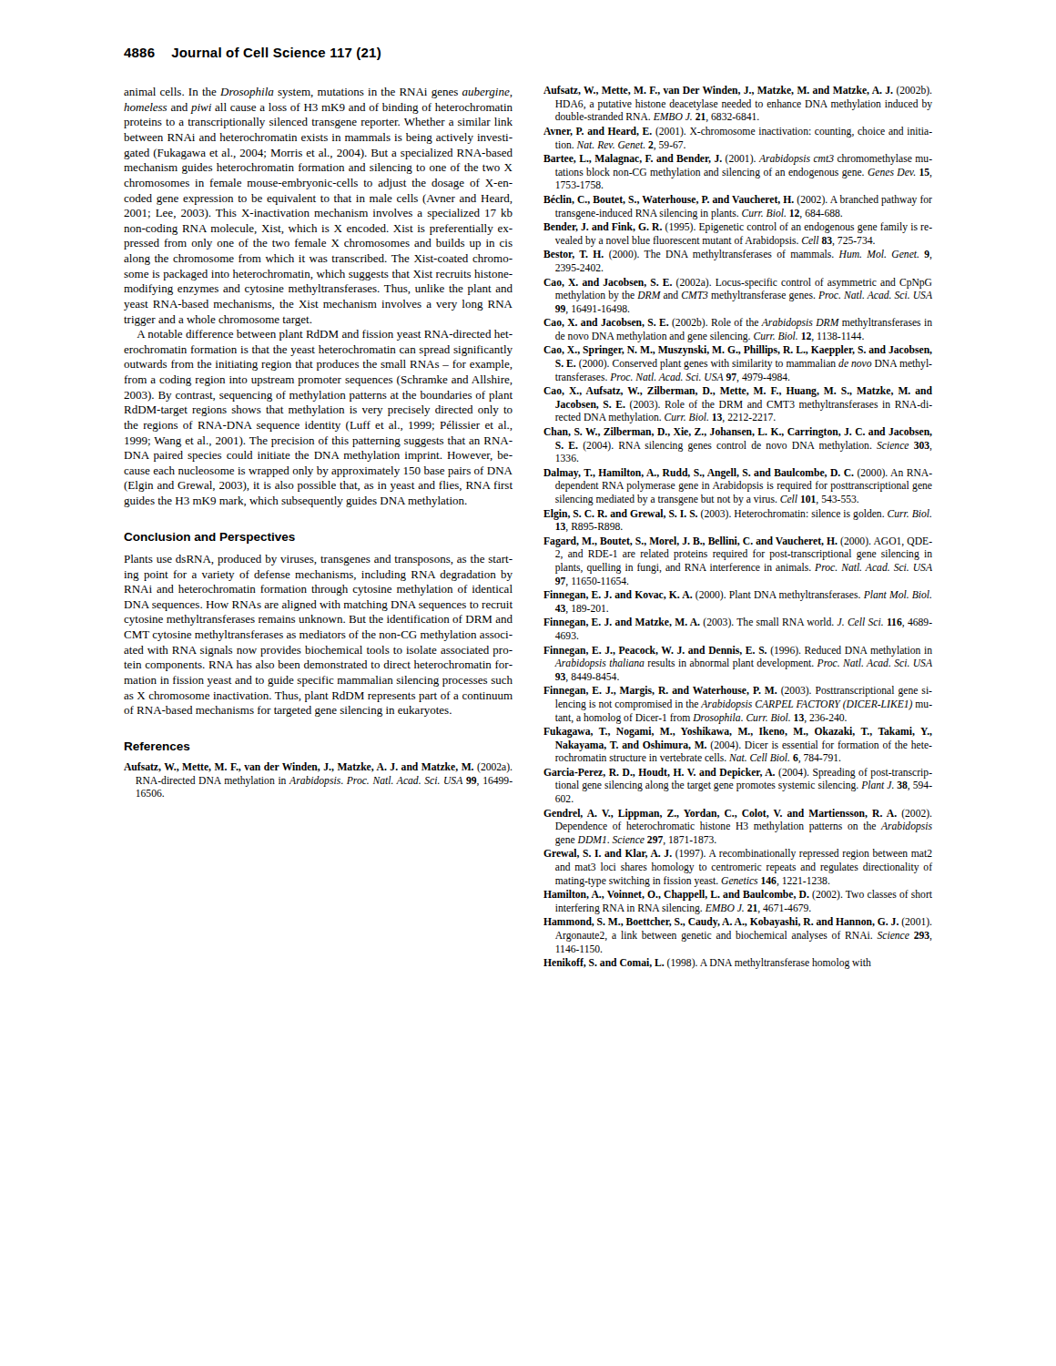4886 Journal of Cell Science 117 (21)
animal cells. In the Drosophila system, mutations in the RNAi genes aubergine, homeless and piwi all cause a loss of H3 mK9 and of binding of heterochromatin proteins to a transcriptionally silenced transgene reporter. Whether a similar link between RNAi and heterochromatin exists in mammals is being actively investigated (Fukagawa et al., 2004; Morris et al., 2004). But a specialized RNA-based mechanism guides heterochromatin formation and silencing to one of the two X chromosomes in female mouse-embryonic-cells to adjust the dosage of X-encoded gene expression to be equivalent to that in male cells (Avner and Heard, 2001; Lee, 2003). This X-inactivation mechanism involves a specialized 17 kb non-coding RNA molecule, Xist, which is X encoded. Xist is preferentially expressed from only one of the two female X chromosomes and builds up in cis along the chromosome from which it was transcribed. The Xist-coated chromosome is packaged into heterochromatin, which suggests that Xist recruits histone-modifying enzymes and cytosine methyltransferases. Thus, unlike the plant and yeast RNA-based mechanisms, the Xist mechanism involves a very long RNA trigger and a whole chromosome target.
A notable difference between plant RdDM and fission yeast RNA-directed heterochromatin formation is that the yeast heterochromatin can spread significantly outwards from the initiating region that produces the small RNAs – for example, from a coding region into upstream promoter sequences (Schramke and Allshire, 2003). By contrast, sequencing of methylation patterns at the boundaries of plant RdDM-target regions shows that methylation is very precisely directed only to the regions of RNA-DNA sequence identity (Luff et al., 1999; Pélissier et al., 1999; Wang et al., 2001). The precision of this patterning suggests that an RNA-DNA paired species could initiate the DNA methylation imprint. However, because each nucleosome is wrapped only by approximately 150 base pairs of DNA (Elgin and Grewal, 2003), it is also possible that, as in yeast and flies, RNA first guides the H3 mK9 mark, which subsequently guides DNA methylation.
Conclusion and Perspectives
Plants use dsRNA, produced by viruses, transgenes and transposons, as the starting point for a variety of defense mechanisms, including RNA degradation by RNAi and heterochromatin formation through cytosine methylation of identical DNA sequences. How RNAs are aligned with matching DNA sequences to recruit cytosine methyltransferases remains unknown. But the identification of DRM and CMT cytosine methyltransferases as mediators of the non-CG methylation associated with RNA signals now provides biochemical tools to isolate associated protein components. RNA has also been demonstrated to direct heterochromatin formation in fission yeast and to guide specific mammalian silencing processes such as X chromosome inactivation. Thus, plant RdDM represents part of a continuum of RNA-based mechanisms for targeted gene silencing in eukaryotes.
References
Aufsatz, W., Mette, M. F., van der Winden, J., Matzke, A. J. and Matzke, M. (2002a). RNA-directed DNA methylation in Arabidopsis. Proc. Natl. Acad. Sci. USA 99, 16499-16506.
Aufsatz, W., Mette, M. F., van Der Winden, J., Matzke, M. and Matzke, A. J. (2002b). HDA6, a putative histone deacetylase needed to enhance DNA methylation induced by double-stranded RNA. EMBO J. 21, 6832-6841.
Avner, P. and Heard, E. (2001). X-chromosome inactivation: counting, choice and initiation. Nat. Rev. Genet. 2, 59-67.
Bartee, L., Malagnac, F. and Bender, J. (2001). Arabidopsis cmt3 chromomethylase mutations block non-CG methylation and silencing of an endogenous gene. Genes Dev. 15, 1753-1758.
Béclin, C., Boutet, S., Waterhouse, P. and Vaucheret, H. (2002). A branched pathway for transgene-induced RNA silencing in plants. Curr. Biol. 12, 684-688.
Bender, J. and Fink, G. R. (1995). Epigenetic control of an endogenous gene family is revealed by a novel blue fluorescent mutant of Arabidopsis. Cell 83, 725-734.
Bestor, T. H. (2000). The DNA methyltransferases of mammals. Hum. Mol. Genet. 9, 2395-2402.
Cao, X. and Jacobsen, S. E. (2002a). Locus-specific control of asymmetric and CpNpG methylation by the DRM and CMT3 methyltransferase genes. Proc. Natl. Acad. Sci. USA 99, 16491-16498.
Cao, X. and Jacobsen, S. E. (2002b). Role of the Arabidopsis DRM methyltransferases in de novo DNA methylation and gene silencing. Curr. Biol. 12, 1138-1144.
Cao, X., Springer, N. M., Muszynski, M. G., Phillips, R. L., Kaeppler, S. and Jacobsen, S. E. (2000). Conserved plant genes with similarity to mammalian de novo DNA methyltransferases. Proc. Natl. Acad. Sci. USA 97, 4979-4984.
Cao, X., Aufsatz, W., Zilberman, D., Mette, M. F., Huang, M. S., Matzke, M. and Jacobsen, S. E. (2003). Role of the DRM and CMT3 methyltransferases in RNA-directed DNA methylation. Curr. Biol. 13, 2212-2217.
Chan, S. W., Zilberman, D., Xie, Z., Johansen, L. K., Carrington, J. C. and Jacobsen, S. E. (2004). RNA silencing genes control de novo DNA methylation. Science 303, 1336.
Dalmay, T., Hamilton, A., Rudd, S., Angell, S. and Baulcombe, D. C. (2000). An RNA-dependent RNA polymerase gene in Arabidopsis is required for posttranscriptional gene silencing mediated by a transgene but not by a virus. Cell 101, 543-553.
Elgin, S. C. R. and Grewal, S. I. S. (2003). Heterochromatin: silence is golden. Curr. Biol. 13, R895-R898.
Fagard, M., Boutet, S., Morel, J. B., Bellini, C. and Vaucheret, H. (2000). AGO1, QDE-2, and RDE-1 are related proteins required for post-transcriptional gene silencing in plants, quelling in fungi, and RNA interference in animals. Proc. Natl. Acad. Sci. USA 97, 11650-11654.
Finnegan, E. J. and Kovac, K. A. (2000). Plant DNA methyltransferases. Plant Mol. Biol. 43, 189-201.
Finnegan, E. J. and Matzke, M. A. (2003). The small RNA world. J. Cell Sci. 116, 4689-4693.
Finnegan, E. J., Peacock, W. J. and Dennis, E. S. (1996). Reduced DNA methylation in Arabidopsis thaliana results in abnormal plant development. Proc. Natl. Acad. Sci. USA 93, 8449-8454.
Finnegan, E. J., Margis, R. and Waterhouse, P. M. (2003). Posttranscriptional gene silencing is not compromised in the Arabidopsis CARPEL FACTORY (DICER-LIKE1) mutant, a homolog of Dicer-1 from Drosophila. Curr. Biol. 13, 236-240.
Fukagawa, T., Nogami, M., Yoshikawa, M., Ikeno, M., Okazaki, T., Takami, Y., Nakayama, T. and Oshimura, M. (2004). Dicer is essential for formation of the heterochromatin structure in vertebrate cells. Nat. Cell Biol. 6, 784-791.
Garcia-Perez, R. D., Houdt, H. V. and Depicker, A. (2004). Spreading of post-transcriptional gene silencing along the target gene promotes systemic silencing. Plant J. 38, 594-602.
Gendrel, A. V., Lippman, Z., Yordan, C., Colot, V. and Martiensson, R. A. (2002). Dependence of heterochromatic histone H3 methylation patterns on the Arabidopsis gene DDM1. Science 297, 1871-1873.
Grewal, S. I. and Klar, A. J. (1997). A recombinationally repressed region between mat2 and mat3 loci shares homology to centromeric repeats and regulates directionality of mating-type switching in fission yeast. Genetics 146, 1221-1238.
Hamilton, A., Voinnet, O., Chappell, L. and Baulcombe, D. (2002). Two classes of short interfering RNA in RNA silencing. EMBO J. 21, 4671-4679.
Hammond, S. M., Boettcher, S., Caudy, A. A., Kobayashi, R. and Hannon, G. J. (2001). Argonaute2, a link between genetic and biochemical analyses of RNAi. Science 293, 1146-1150.
Henikoff, S. and Comai, L. (1998). A DNA methyltransferase homolog with